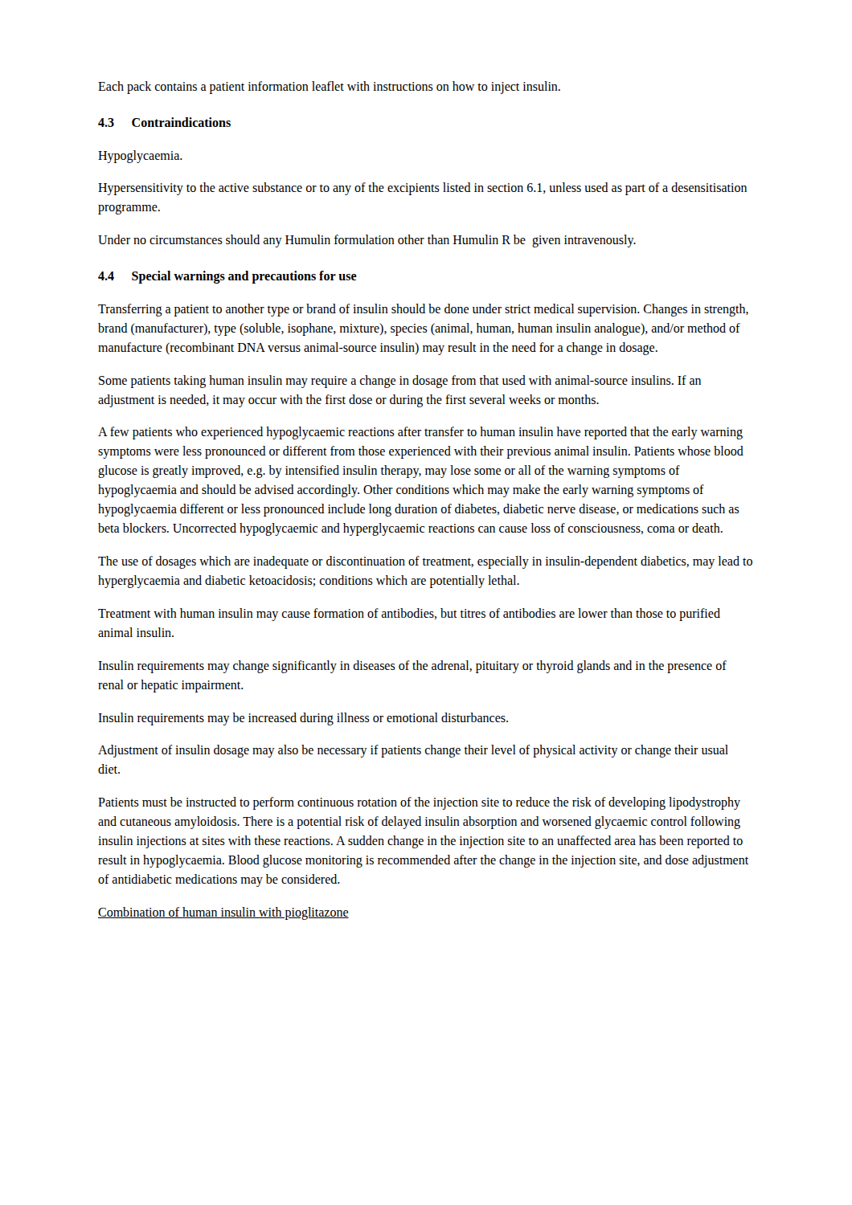Each pack contains a patient information leaflet with instructions on how to inject insulin.
4.3 Contraindications
Hypoglycaemia.
Hypersensitivity to the active substance or to any of the excipients listed in section 6.1, unless used as part of a desensitisation programme.
Under no circumstances should any Humulin formulation other than Humulin R be given intravenously.
4.4 Special warnings and precautions for use
Transferring a patient to another type or brand of insulin should be done under strict medical supervision. Changes in strength, brand (manufacturer), type (soluble, isophane, mixture), species (animal, human, human insulin analogue), and/or method of manufacture (recombinant DNA versus animal-source insulin) may result in the need for a change in dosage.
Some patients taking human insulin may require a change in dosage from that used with animal-source insulins. If an adjustment is needed, it may occur with the first dose or during the first several weeks or months.
A few patients who experienced hypoglycaemic reactions after transfer to human insulin have reported that the early warning symptoms were less pronounced or different from those experienced with their previous animal insulin. Patients whose blood glucose is greatly improved, e.g. by intensified insulin therapy, may lose some or all of the warning symptoms of hypoglycaemia and should be advised accordingly. Other conditions which may make the early warning symptoms of hypoglycaemia different or less pronounced include long duration of diabetes, diabetic nerve disease, or medications such as beta blockers. Uncorrected hypoglycaemic and hyperglycaemic reactions can cause loss of consciousness, coma or death.
The use of dosages which are inadequate or discontinuation of treatment, especially in insulin-dependent diabetics, may lead to hyperglycaemia and diabetic ketoacidosis; conditions which are potentially lethal.
Treatment with human insulin may cause formation of antibodies, but titres of antibodies are lower than those to purified animal insulin.
Insulin requirements may change significantly in diseases of the adrenal, pituitary or thyroid glands and in the presence of renal or hepatic impairment.
Insulin requirements may be increased during illness or emotional disturbances.
Adjustment of insulin dosage may also be necessary if patients change their level of physical activity or change their usual diet.
Patients must be instructed to perform continuous rotation of the injection site to reduce the risk of developing lipodystrophy and cutaneous amyloidosis. There is a potential risk of delayed insulin absorption and worsened glycaemic control following insulin injections at sites with these reactions. A sudden change in the injection site to an unaffected area has been reported to result in hypoglycaemia. Blood glucose monitoring is recommended after the change in the injection site, and dose adjustment of antidiabetic medications may be considered.
Combination of human insulin with pioglitazone